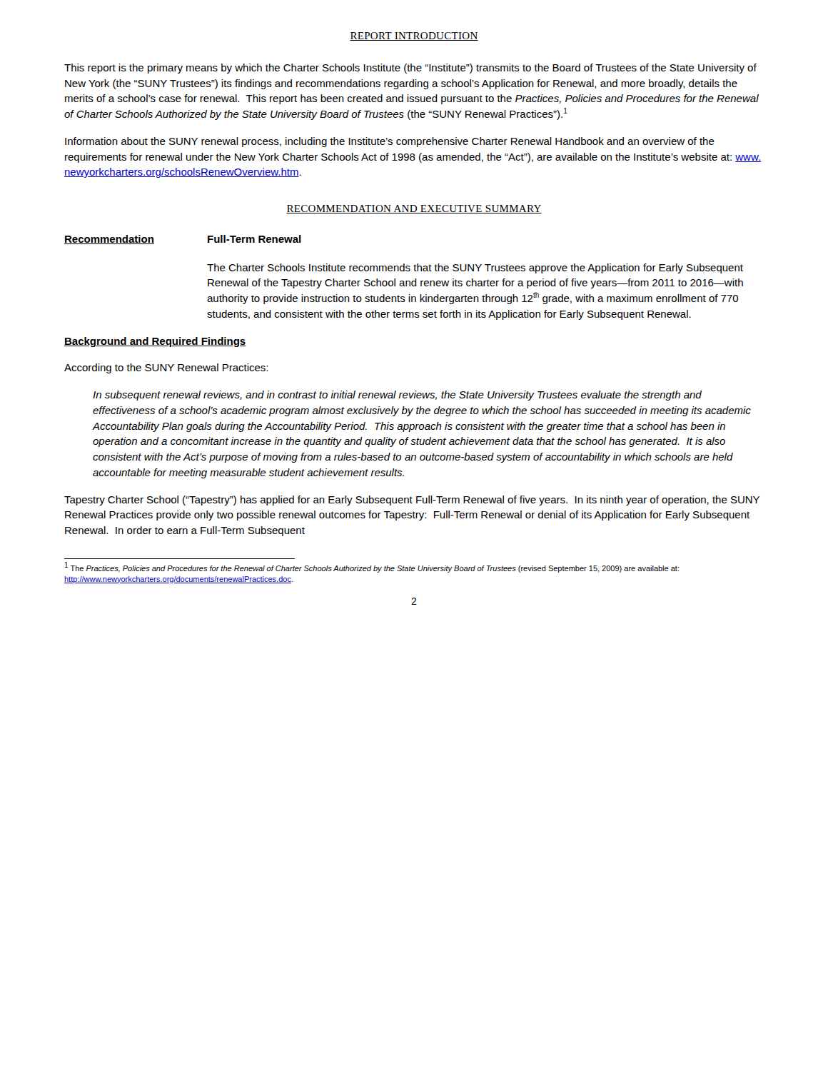REPORT INTRODUCTION
This report is the primary means by which the Charter Schools Institute (the “Institute”) transmits to the Board of Trustees of the State University of New York (the “SUNY Trustees”) its findings and recommendations regarding a school’s Application for Renewal, and more broadly, details the merits of a school’s case for renewal. This report has been created and issued pursuant to the Practices, Policies and Procedures for the Renewal of Charter Schools Authorized by the State University Board of Trustees (the “SUNY Renewal Practices”).1
Information about the SUNY renewal process, including the Institute’s comprehensive Charter Renewal Handbook and an overview of the requirements for renewal under the New York Charter Schools Act of 1998 (as amended, the “Act”), are available on the Institute’s website at: www.newyorkcharters.org/schoolsRenewOverview.htm.
RECOMMENDATION AND EXECUTIVE SUMMARY
Recommendation
Full-Term Renewal
The Charter Schools Institute recommends that the SUNY Trustees approve the Application for Early Subsequent Renewal of the Tapestry Charter School and renew its charter for a period of five years—from 2011 to 2016—with authority to provide instruction to students in kindergarten through 12th grade, with a maximum enrollment of 770 students, and consistent with the other terms set forth in its Application for Early Subsequent Renewal.
Background and Required Findings
According to the SUNY Renewal Practices:
In subsequent renewal reviews, and in contrast to initial renewal reviews, the State University Trustees evaluate the strength and effectiveness of a school’s academic program almost exclusively by the degree to which the school has succeeded in meeting its academic Accountability Plan goals during the Accountability Period. This approach is consistent with the greater time that a school has been in operation and a concomitant increase in the quantity and quality of student achievement data that the school has generated. It is also consistent with the Act’s purpose of moving from a rules-based to an outcome-based system of accountability in which schools are held accountable for meeting measurable student achievement results.
Tapestry Charter School (“Tapestry”) has applied for an Early Subsequent Full-Term Renewal of five years. In its ninth year of operation, the SUNY Renewal Practices provide only two possible renewal outcomes for Tapestry: Full-Term Renewal or denial of its Application for Early Subsequent Renewal. In order to earn a Full-Term Subsequent
1 The Practices, Policies and Procedures for the Renewal of Charter Schools Authorized by the State University Board of Trustees (revised September 15, 2009) are available at:
http://www.newyorkcharters.org/documents/renewalPractices.doc.
2